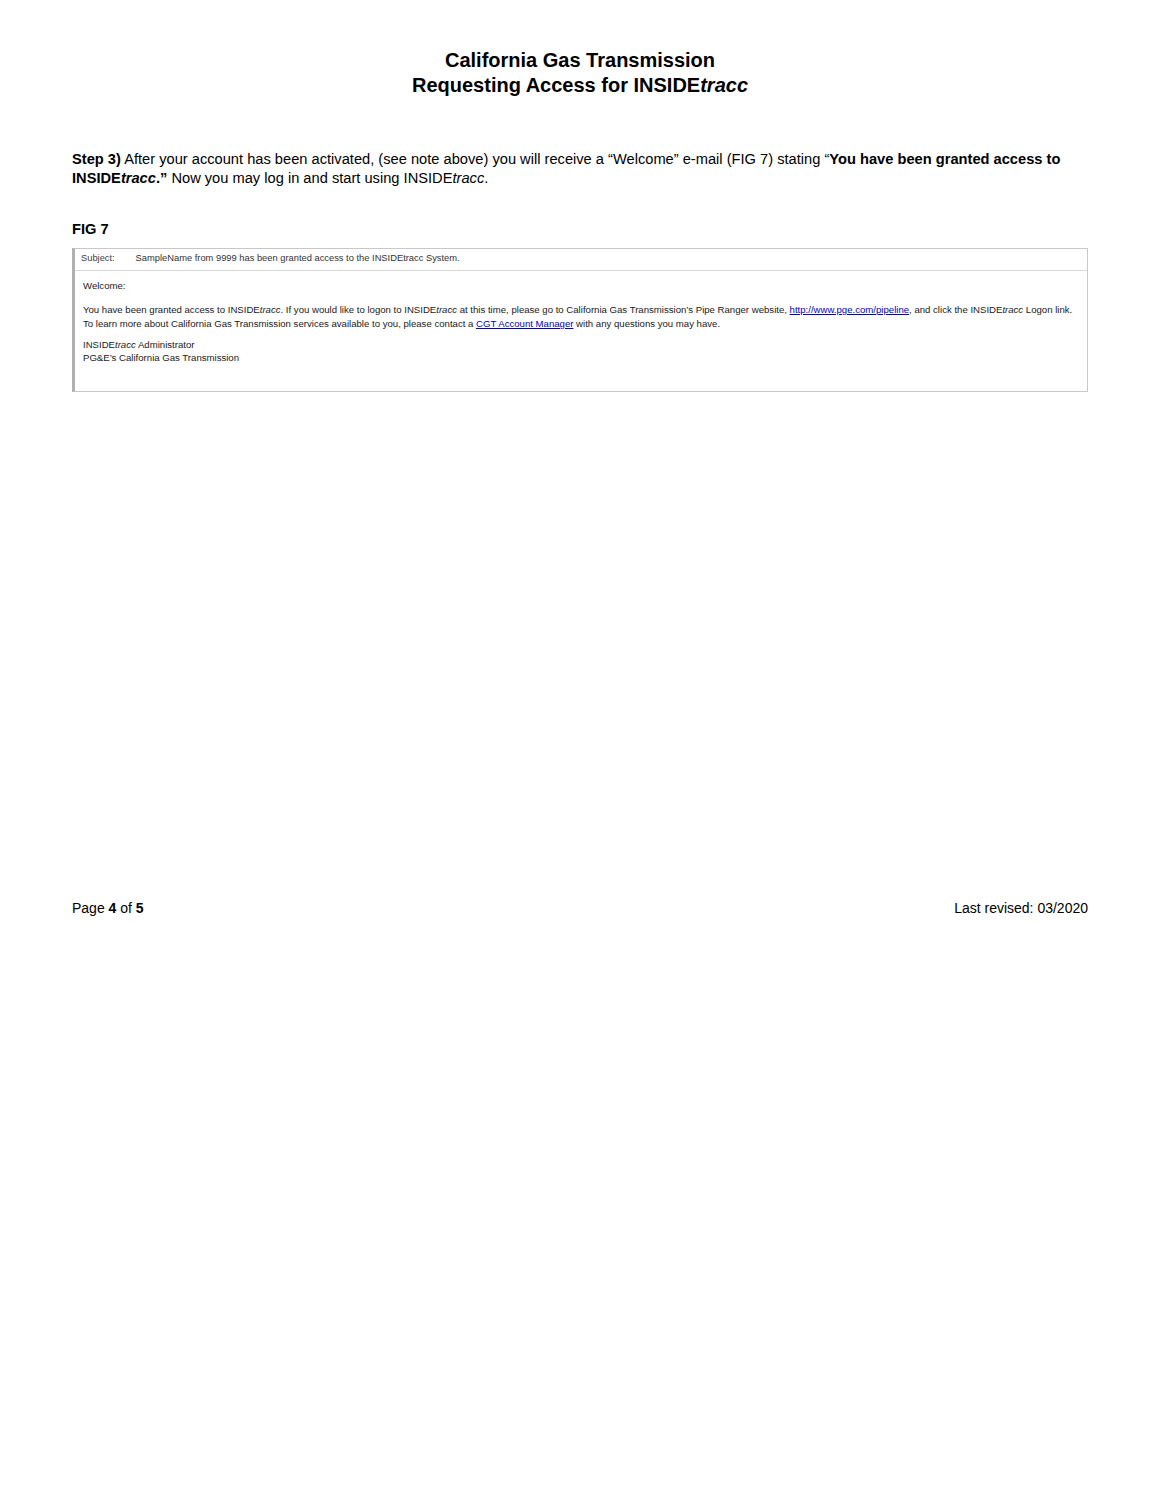California Gas Transmission Requesting Access for INSIDEtracc
Step 3) After your account has been activated, (see note above) you will receive a “Welcome” e-mail (FIG 7) stating “You have been granted access to INSIDEtracc.” Now you may log in and start using INSIDEtracc.
FIG 7
Subject: SampleName from 9999 has been granted access to the INSIDEtracc System.
Welcome:
You have been granted access to INSIDEtracc. If you would like to logon to INSIDEtracc at this time, please go to California Gas Transmission’s Pipe Ranger website, http://www.pge.com/pipeline, and click the INSIDEtracc Logon link. To learn more about California Gas Transmission services available to you, please contact a CGT Account Manager with any questions you may have.
INSIDEtracc Administrator
PG&E’s California Gas Transmission
Page 4 of 5
Last revised: 03/2020